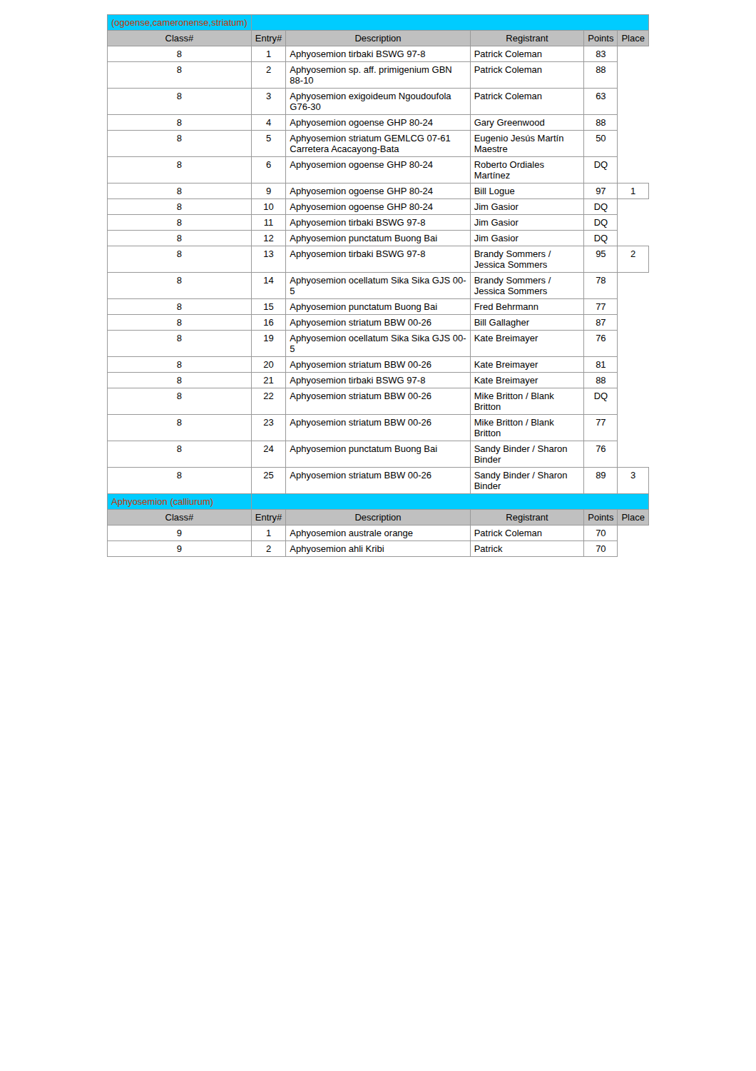| (ogoense,cameronense,striatum) | |
| Class# | Entry# | Description | Registrant | Points | Place |
| 8 | 1 | Aphyosemion tirbaki BSWG 97-8 | Patrick Coleman | 83 | |
| 8 | 2 | Aphyosemion sp. aff. primigenium GBN 88-10 | Patrick Coleman | 88 | |
| 8 | 3 | Aphyosemion exigoideum Ngoudoufola G76-30 | Patrick Coleman | 63 | |
| 8 | 4 | Aphyosemion ogoense GHP 80-24 | Gary Greenwood | 88 | |
| 8 | 5 | Aphyosemion striatum GEMLCG 07-61 Carretera Acacayong-Bata | Eugenio Jesús Martín Maestre | 50 | |
| 8 | 6 | Aphyosemion ogoense GHP 80-24 | Roberto Ordiales Martínez | DQ | |
| 8 | 9 | Aphyosemion ogoense GHP 80-24 | Bill Logue | 97 | 1 |
| 8 | 10 | Aphyosemion ogoense GHP 80-24 | Jim Gasior | DQ | |
| 8 | 11 | Aphyosemion tirbaki BSWG 97-8 | Jim Gasior | DQ | |
| 8 | 12 | Aphyosemion punctatum Buong Bai | Jim Gasior | DQ | |
| 8 | 13 | Aphyosemion tirbaki BSWG 97-8 | Brandy Sommers / Jessica Sommers | 95 | 2 |
| 8 | 14 | Aphyosemion ocellatum Sika Sika GJS 00-5 | Brandy Sommers / Jessica Sommers | 78 | |
| 8 | 15 | Aphyosemion punctatum Buong Bai | Fred Behrmann | 77 | |
| 8 | 16 | Aphyosemion striatum BBW 00-26 | Bill Gallagher | 87 | |
| 8 | 19 | Aphyosemion ocellatum Sika Sika GJS 00-5 | Kate Breimayer | 76 | |
| 8 | 20 | Aphyosemion striatum BBW 00-26 | Kate Breimayer | 81 | |
| 8 | 21 | Aphyosemion tirbaki BSWG 97-8 | Kate Breimayer | 88 | |
| 8 | 22 | Aphyosemion striatum BBW 00-26 | Mike Britton / Blank Britton | DQ | |
| 8 | 23 | Aphyosemion striatum BBW 00-26 | Mike Britton / Blank Britton | 77 | |
| 8 | 24 | Aphyosemion punctatum Buong Bai | Sandy Binder / Sharon Binder | 76 | |
| 8 | 25 | Aphyosemion striatum BBW 00-26 | Sandy Binder / Sharon Binder | 89 | 3 |
| Aphyosemion (calliurum) | |
| Class# | Entry# | Description | Registrant | Points | Place |
| 9 | 1 | Aphyosemion australe orange | Patrick Coleman | 70 | |
| 9 | 2 | Aphyosemion ahli Kribi | Patrick | 70 | |